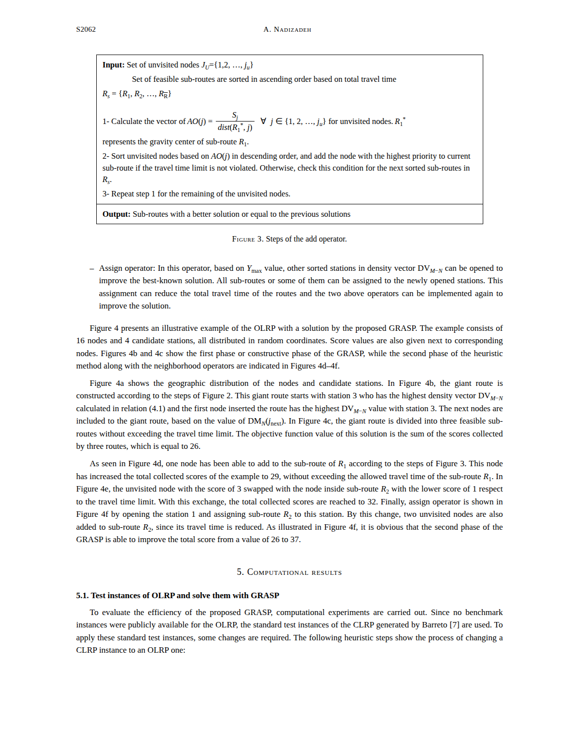S2062 A. Nadizadeh
Input: Set of unvisited nodes JU={1,2, …, ju}
Set of feasible sub-routes are sorted in ascending order based on total travel time
Rs = {R1, R2, …, RR}
1- Calculate the vector of AO(j) = Sj dist(R1*, j) ∀ j ∈ {1, 2, …, ju} for unvisited nodes. R1*
represents the gravity center of sub-route R1.
2- Sort unvisited nodes based on AO(j) in descending order, and add the node with the highest priority to current sub-route if the travel time limit is not violated. Otherwise, check this condition for the next sorted sub-routes in Rs.
3- Repeat step 1 for the remaining of the unvisited nodes.
Output: Sub-routes with a better solution or equal to the previous solutions
Figure 3. Steps of the add operator.
Assign operator: In this operator, based on Ymax value, other sorted stations in density vector DVM−N can be opened to improve the best-known solution. All sub-routes or some of them can be assigned to the newly opened stations. This assignment can reduce the total travel time of the routes and the two above operators can be implemented again to improve the solution.
Figure 4 presents an illustrative example of the OLRP with a solution by the proposed GRASP. The example consists of 16 nodes and 4 candidate stations, all distributed in random coordinates. Score values are also given next to corresponding nodes. Figures 4b and 4c show the first phase or constructive phase of the GRASP, while the second phase of the heuristic method along with the neighborhood operators are indicated in Figures 4d–4f.
Figure 4a shows the geographic distribution of the nodes and candidate stations. In Figure 4b, the giant route is constructed according to the steps of Figure 2. This giant route starts with station 3 who has the highest density vector DVM−N calculated in relation (4.1) and the first node inserted the route has the highest DVM−N value with station 3. The next nodes are included to the giant route, based on the value of DMN(jnext). In Figure 4c, the giant route is divided into three feasible sub-routes without exceeding the travel time limit. The objective function value of this solution is the sum of the scores collected by three routes, which is equal to 26.
As seen in Figure 4d, one node has been able to add to the sub-route of R1 according to the steps of Figure 3. This node has increased the total collected scores of the example to 29, without exceeding the allowed travel time of the sub-route R1. In Figure 4e, the unvisited node with the score of 3 swapped with the node inside sub-route R2 with the lower score of 1 respect to the travel time limit. With this exchange, the total collected scores are reached to 32. Finally, assign operator is shown in Figure 4f by opening the station 1 and assigning sub-route R2 to this station. By this change, two unvisited nodes are also added to sub-route R2, since its travel time is reduced. As illustrated in Figure 4f, it is obvious that the second phase of the GRASP is able to improve the total score from a value of 26 to 37.
5. Computational results
5.1. Test instances of OLRP and solve them with GRASP
To evaluate the efficiency of the proposed GRASP, computational experiments are carried out. Since no benchmark instances were publicly available for the OLRP, the standard test instances of the CLRP generated by Barreto [7] are used. To apply these standard test instances, some changes are required. The following heuristic steps show the process of changing a CLRP instance to an OLRP one: